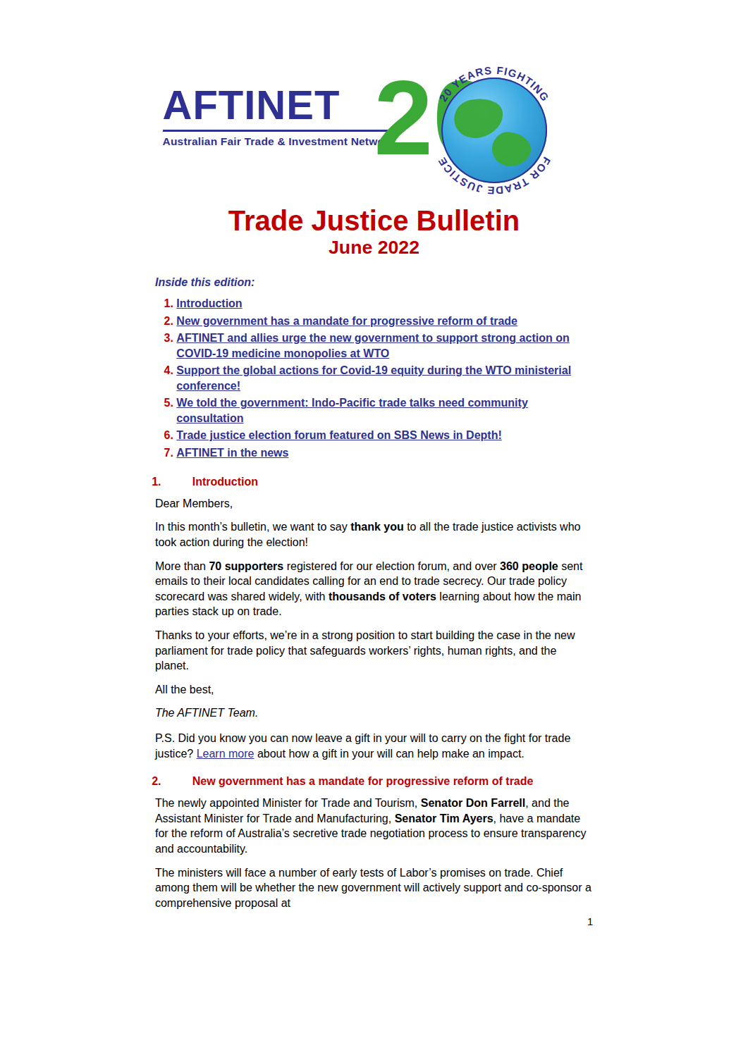AFTINET
Australian Fair Trade & Investment Network
20
20 YEARS FIGHTING FOR TRADE JUSTICE
Trade Justice Bulletin
June 2022
Inside this edition:
Introduction
New government has a mandate for progressive reform of trade
AFTINET and allies urge the new government to support strong action on COVID-19 medicine monopolies at WTO
Support the global actions for Covid-19 equity during the WTO ministerial conference!
We told the government: Indo-Pacific trade talks need community consultation
Trade justice election forum featured on SBS News in Depth!
AFTINET in the news
1. Introduction
Dear Members,
In this month’s bulletin, we want to say thank you to all the trade justice activists who took action during the election!
More than 70 supporters registered for our election forum, and over 360 people sent emails to their local candidates calling for an end to trade secrecy. Our trade policy scorecard was shared widely, with thousands of voters learning about how the main parties stack up on trade.
Thanks to your efforts, we’re in a strong position to start building the case in the new parliament for trade policy that safeguards workers’ rights, human rights, and the planet.
All the best,
The AFTINET Team.
P.S. Did you know you can now leave a gift in your will to carry on the fight for trade justice? Learn more about how a gift in your will can help make an impact.
2. New government has a mandate for progressive reform of trade
The newly appointed Minister for Trade and Tourism, Senator Don Farrell, and the Assistant Minister for Trade and Manufacturing, Senator Tim Ayers, have a mandate for the reform of Australia’s secretive trade negotiation process to ensure transparency and accountability.
The ministers will face a number of early tests of Labor’s promises on trade. Chief among them will be whether the new government will actively support and co-sponsor a comprehensive proposal at
1